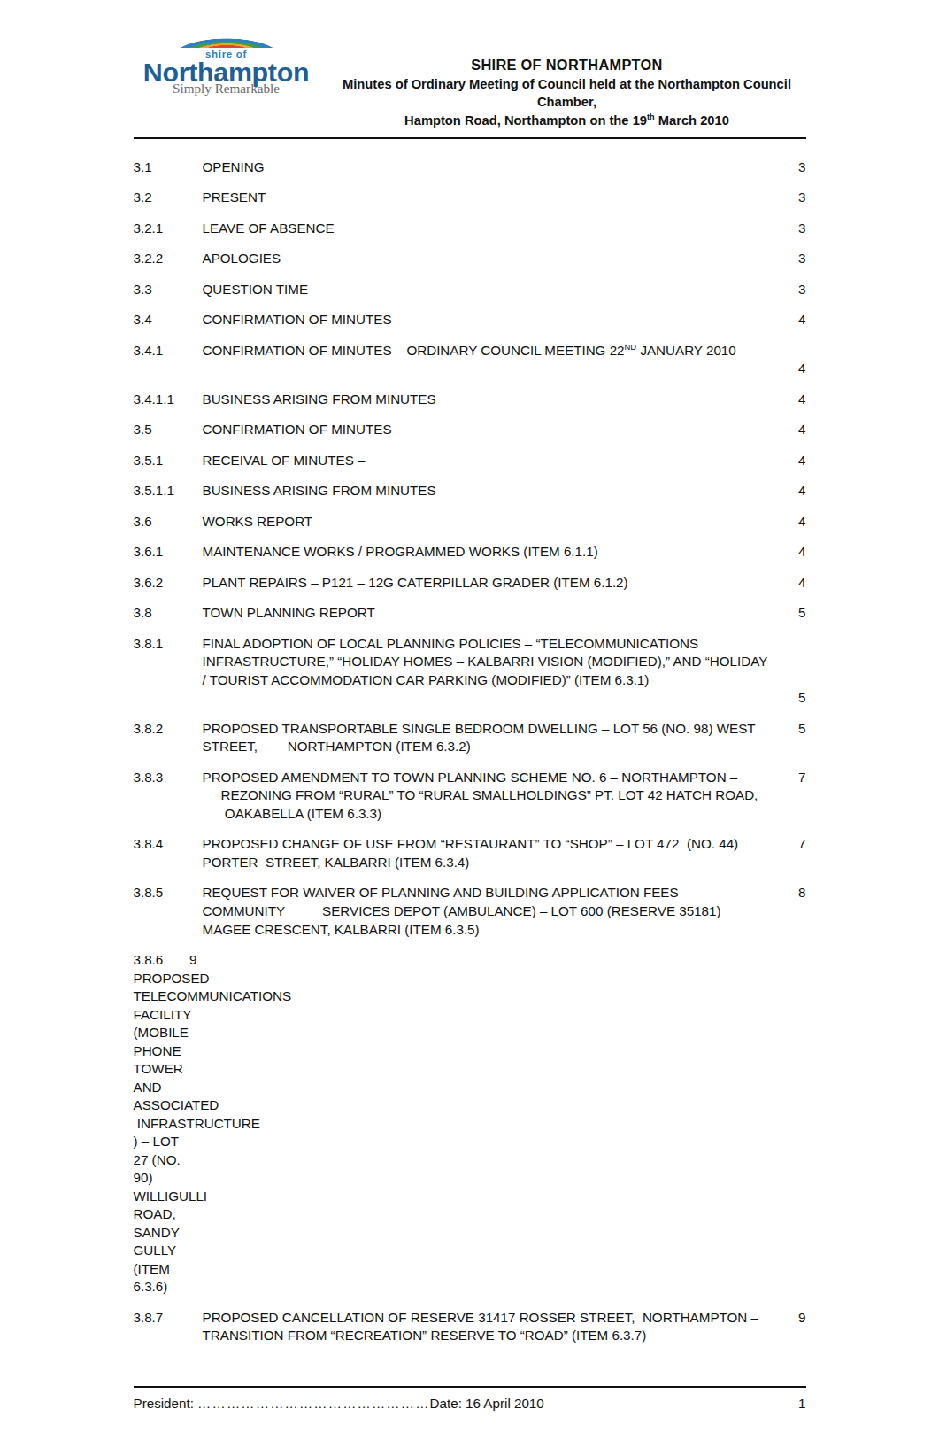shire of
Northampton
Simply Remarkable
SHIRE OF NORTHAMPTON
Minutes of Ordinary Meeting of Council held at the Northampton Council Chamber,
Hampton Road, Northampton on the 19th March 2010
3.1 Opening 3
3.2 Present 3
3.2.1 Leave of Absence 3
3.2.2 Apologies 3
3.3 Question Time 3
3.4 Confirmation of Minutes 4
3.4.1 Confirmation of Minutes – Ordinary Council Meeting 22nd January 2010 4 4
3.4.1.1 Business Arising from Minutes 4
3.5 Confirmation of Minutes 4
3.5.1 Receival of Minutes – 4
3.5.1.1 Business Arising from Minutes 4
3.6 Works Report 4
3.6.1 Maintenance Works / Programmed Works (Item 6.1.1) 4
3.6.2 Plant Repairs – P121 – 12G Caterpillar Grader (Item 6.1.2) 4
3.8 Town Planning Report 5
3.8.1 Final Adoption of Local Planning Policies – “Telecommunications Infrastructure,” “Holiday Homes – Kalbarri Vision (Modified),” and “Holiday / Tourist Accommodation Car Parking (Modified)” (Item 6.3.1) 5 5
3.8.2 Proposed Transportable Single Bedroom Dwelling – Lot 56 (No. 98) West Street, Northampton (Item 6.3.2) 5
3.8.3 Proposed Amendment to Town Planning Scheme No. 6 – Northampton – Rezoning from “Rural” to “Rural Smallholdings” Pt. Lot 42 Hatch Road, Oakabella (Item 6.3.3) 7
3.8.4 Proposed Change of Use from “Restaurant” to “Shop” – Lot 472 (No. 44) Porter Street, Kalbarri (Item 6.3.4) 7
3.8.5 Request for Waiver of Planning and Building Application Fees – Community Services Depot (Ambulance) – Lot 600 (Reserve 35181) Magee Crescent, Kalbarri (Item 6.3.5) 8
9 3.8.6 Proposed Telecommunications Facility (Mobile Phone Tower and Associated Infrastructure ) – Lot 27 (No. 90) Willigulli Road, Sandy Gully (Item 6.3.6)
3.8.7 Proposed Cancellation of Reserve 31417 Rosser Street, Northampton – Transition from “Recreation” Reserve to “Road” (Item 6.3.7) 9
President: …………………………………………Date: 16 April 2010
1